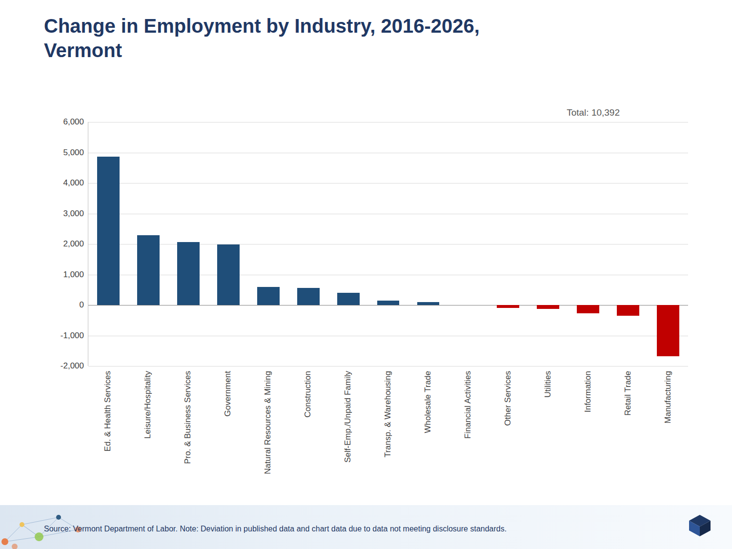Change in Employment by Industry, 2016-2026, Vermont
Total: 10,392
6,000 5,000 4,000 3,000 2,000 1,000 0 -1,000 -2,000
Ed. & Health Services
Leisure/Hospitality
Pro. & Business Services
Government
Natural Resources & Mining
Construction
Self-Emp./Unpaid Family
Transp. & Warehousing
Wholesale Trade
Financial Activities
Other Services
Utilities
Information
Retail Trade
Manufacturing
Source: Vermont Department of Labor. Note: Deviation in published data and chart data due to data not meeting disclosure standards.